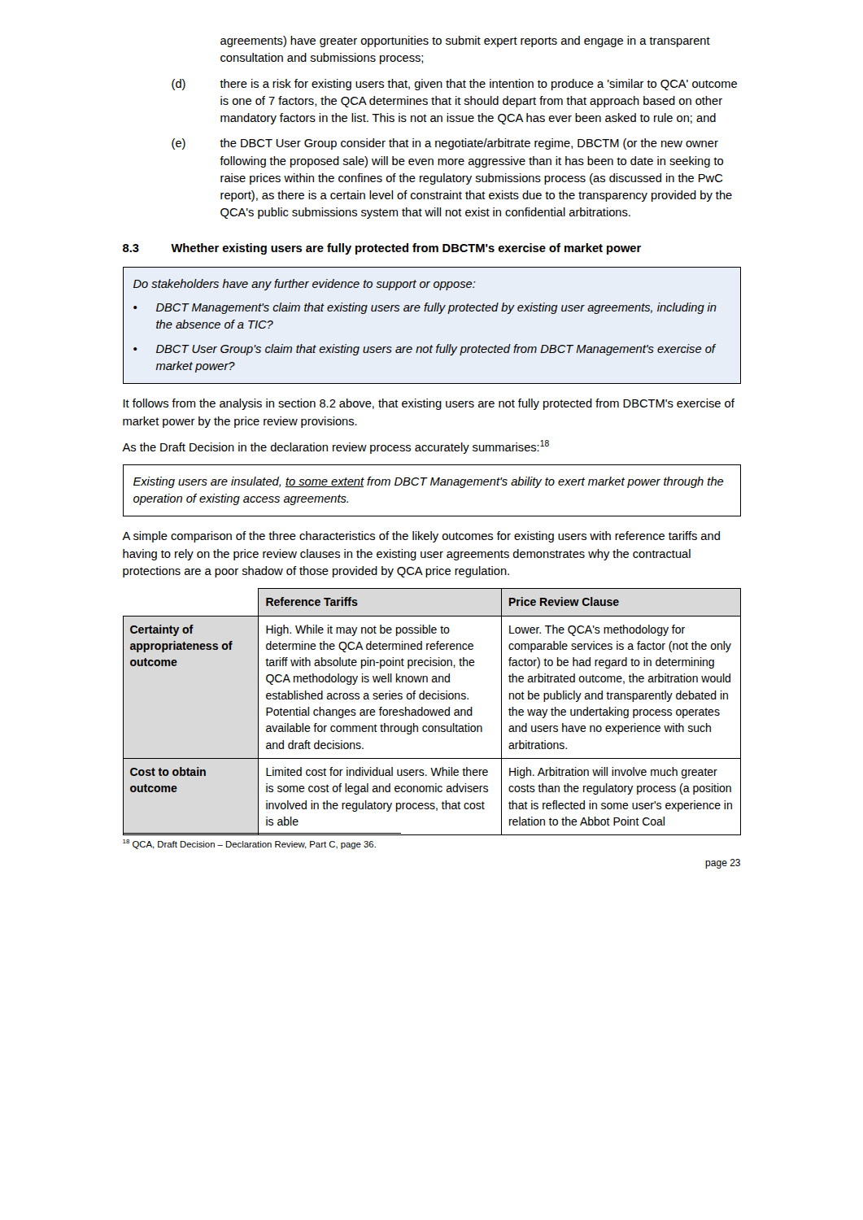agreements) have greater opportunities to submit expert reports and engage in a transparent consultation and submissions process;
(d)
there is a risk for existing users that, given that the intention to produce a 'similar to QCA' outcome is one of 7 factors, the QCA determines that it should depart from that approach based on other mandatory factors in the list. This is not an issue the QCA has ever been asked to rule on; and
(e)
the DBCT User Group consider that in a negotiate/arbitrate regime, DBCTM (or the new owner following the proposed sale) will be even more aggressive than it has been to date in seeking to raise prices within the confines of the regulatory submissions process (as discussed in the PwC report), as there is a certain level of constraint that exists due to the transparency provided by the QCA's public submissions system that will not exist in confidential arbitrations.
8.3
Whether existing users are fully protected from DBCTM's exercise of market power
Do stakeholders have any further evidence to support or oppose:
•
DBCT Management's claim that existing users are fully protected by existing user agreements, including in the absence of a TIC?
•
DBCT User Group's claim that existing users are not fully protected from DBCT Management's exercise of market power?
It follows from the analysis in section 8.2 above, that existing users are not fully protected from DBCTM's exercise of market power by the price review provisions.
As the Draft Decision in the declaration review process accurately summarises:18
Existing users are insulated, to some extent from DBCT Management's ability to exert market power through the operation of existing access agreements.
A simple comparison of the three characteristics of the likely outcomes for existing users with reference tariffs and having to rely on the price review clauses in the existing user agreements demonstrates why the contractual protections are a poor shadow of those provided by QCA price regulation.
| | Reference Tariffs | Price Review Clause |
| --- | --- | --- |
| Certainty of appropriateness of outcome | High. While it may not be possible to determine the QCA determined reference tariff with absolute pin-point precision, the QCA methodology is well known and established across a series of decisions. Potential changes are foreshadowed and available for comment through consultation and draft decisions. | Lower. The QCA's methodology for comparable services is a factor (not the only factor) to be had regard to in determining the arbitrated outcome, the arbitration would not be publicly and transparently debated in the way the undertaking process operates and users have no experience with such arbitrations. |
| Cost to obtain outcome | Limited cost for individual users. While there is some cost of legal and economic advisers involved in the regulatory process, that cost is able | High. Arbitration will involve much greater costs than the regulatory process (a position that is reflected in some user's experience in relation to the Abbot Point Coal |
18 QCA, Draft Decision – Declaration Review, Part C, page 36.
page 23